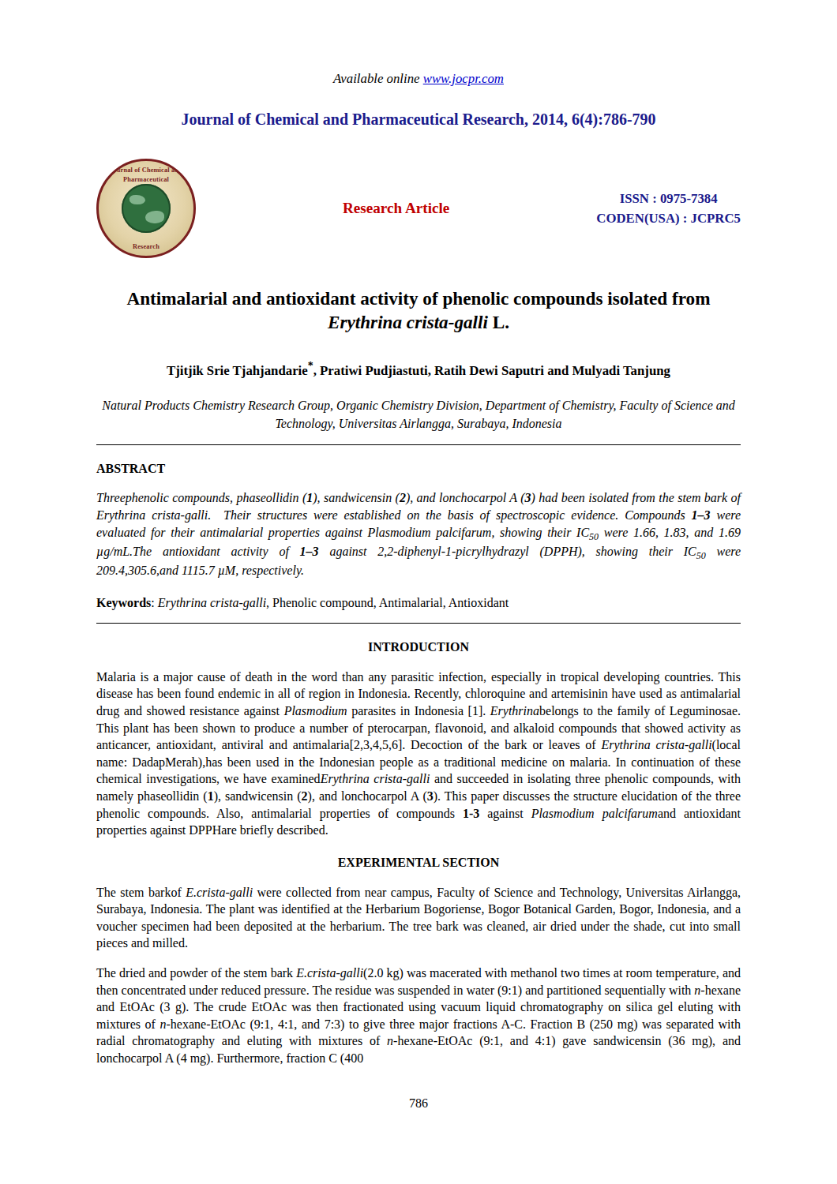Available online www.jocpr.com
Journal of Chemical and Pharmaceutical Research, 2014, 6(4):786-790
Journal of Chemical and Pharmaceutical Research
Research Article
ISSN : 0975-7384
CODEN(USA) : JCPRC5
Antimalarial and antioxidant activity of phenolic compounds isolated from Erythrina crista-galli L.
Tjitjik Srie Tjahjandarie*, Pratiwi Pudjiastuti, Ratih Dewi Saputri and Mulyadi Tanjung
Natural Products Chemistry Research Group, Organic Chemistry Division, Department of Chemistry, Faculty of Science and Technology, Universitas Airlangga, Surabaya, Indonesia
ABSTRACT
Threephenolic compounds, phaseollidin (1), sandwicensin (2), and lonchocarpol A (3) had been isolated from the stem bark of Erythrina crista-galli. Their structures were established on the basis of spectroscopic evidence. Compounds 1–3 were evaluated for their antimalarial properties against Plasmodium palcifarum, showing their IC50 were 1.66, 1.83, and 1.69 µg/mL.The antioxidant activity of 1–3 against 2,2-diphenyl-1-picrylhydrazyl (DPPH), showing their IC50 were 209.4,305.6,and 1115.7 µM, respectively.
Keywords: Erythrina crista-galli, Phenolic compound, Antimalarial, Antioxidant
INTRODUCTION
Malaria is a major cause of death in the word than any parasitic infection, especially in tropical developing countries. This disease has been found endemic in all of region in Indonesia. Recently, chloroquine and artemisinin have used as antimalarial drug and showed resistance against Plasmodium parasites in Indonesia [1]. Erythrinabelongs to the family of Leguminosae. This plant has been shown to produce a number of pterocarpan, flavonoid, and alkaloid compounds that showed activity as anticancer, antioxidant, antiviral and antimalaria[2,3,4,5,6]. Decoction of the bark or leaves of Erythrina crista-galli(local name: DadapMerah),has been used in the Indonesian people as a traditional medicine on malaria. In continuation of these chemical investigations, we have examinedErythrina crista-galli and succeeded in isolating three phenolic compounds, with namely phaseollidin (1), sandwicensin (2), and lonchocarpol A (3). This paper discusses the structure elucidation of the three phenolic compounds. Also, antimalarial properties of compounds 1-3 against Plasmodium palcifarumand antioxidant properties against DPPHare briefly described.
EXPERIMENTAL SECTION
The stem barkof E.crista-galli were collected from near campus, Faculty of Science and Technology, Universitas Airlangga, Surabaya, Indonesia. The plant was identified at the Herbarium Bogoriense, Bogor Botanical Garden, Bogor, Indonesia, and a voucher specimen had been deposited at the herbarium. The tree bark was cleaned, air dried under the shade, cut into small pieces and milled.
The dried and powder of the stem bark E.crista-galli(2.0 kg) was macerated with methanol two times at room temperature, and then concentrated under reduced pressure. The residue was suspended in water (9:1) and partitioned sequentially with n-hexane and EtOAc (3 g). The crude EtOAc was then fractionated using vacuum liquid chromatography on silica gel eluting with mixtures of n-hexane-EtOAc (9:1, 4:1, and 7:3) to give three major fractions A-C. Fraction B (250 mg) was separated with radial chromatography and eluting with mixtures of n-hexane-EtOAc (9:1, and 4:1) gave sandwicensin (36 mg), and lonchocarpol A (4 mg). Furthermore, fraction C (400
786